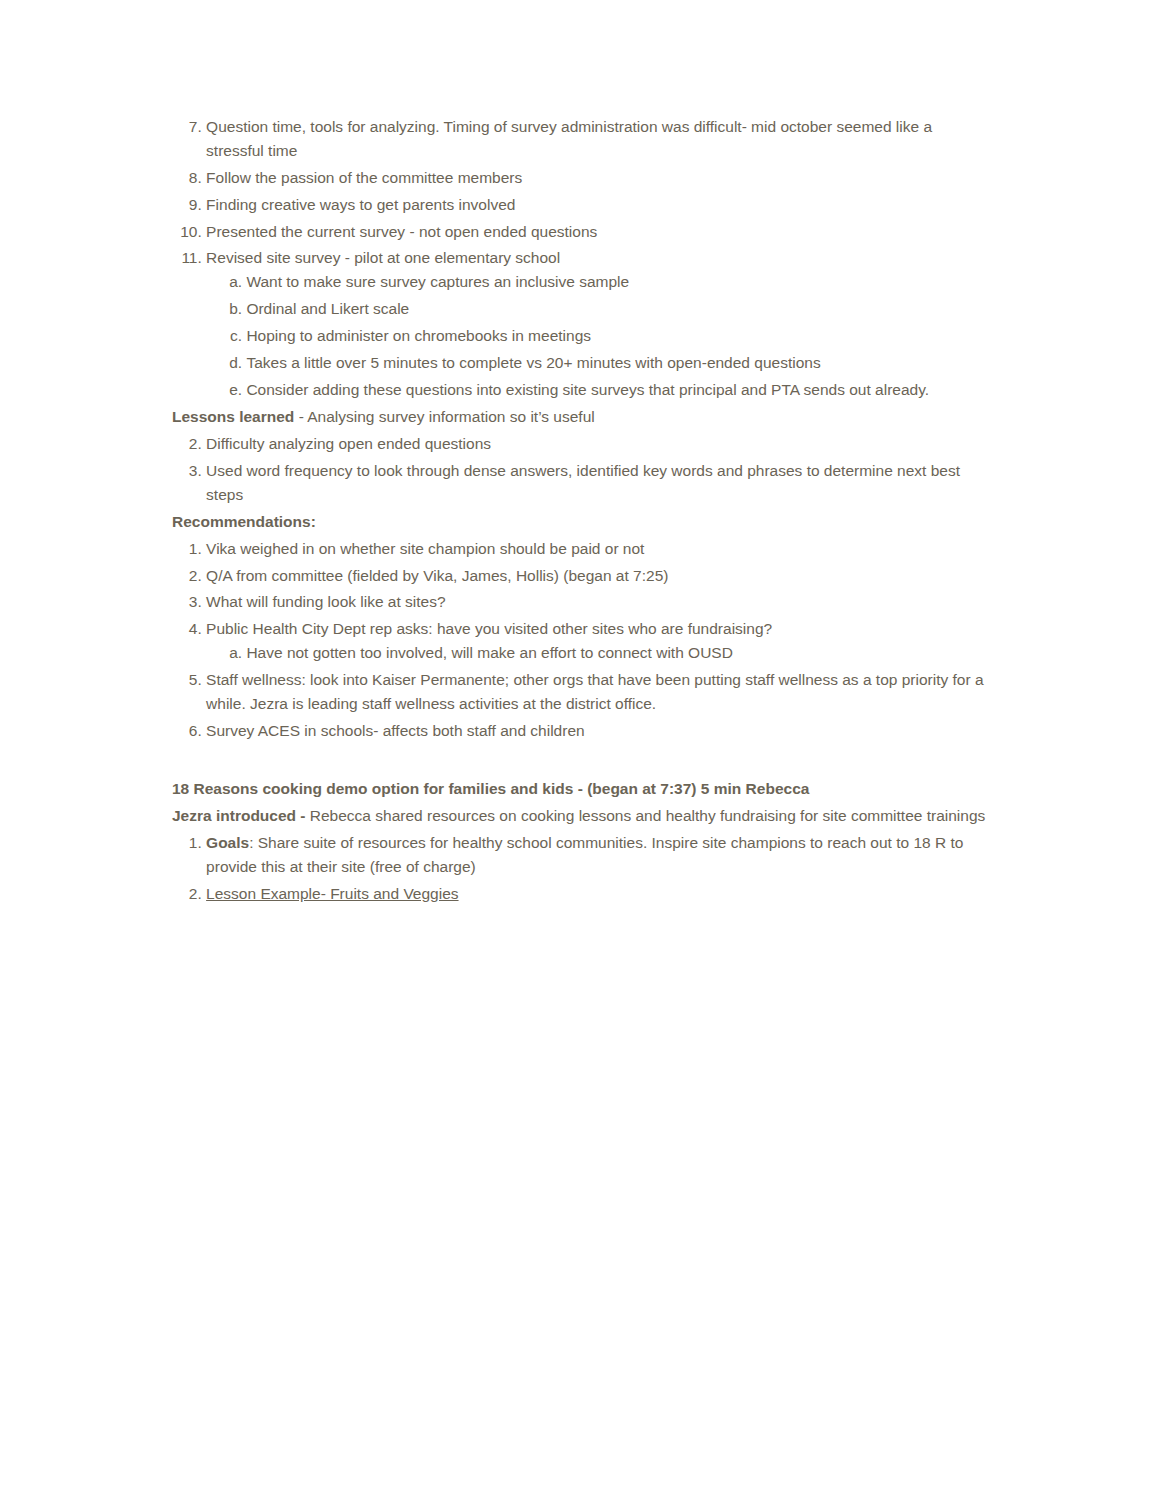Question time, tools for analyzing. Timing of survey administration was difficult- mid october seemed like a stressful time
Follow the passion of the committee members
Finding creative ways to get parents involved
Presented the current survey - not open ended questions
Revised site survey - pilot at one elementary school
Want to make sure survey captures an inclusive sample
Ordinal and Likert scale
Hoping to administer on chromebooks in meetings
Takes a little over 5 minutes to complete vs 20+ minutes with open-ended questions
Consider adding these questions into existing site surveys that principal and PTA sends out already.
Lessons learned - Analysing survey information so it’s useful
Difficulty analyzing open ended questions
Used word frequency to look through dense answers, identified key words and phrases to determine next best steps
Recommendations:
Vika weighed in on whether site champion should be paid or not
Q/A from committee (fielded by Vika, James, Hollis) (began at 7:25)
What will funding look like at sites?
Public Health City Dept rep asks: have you visited other sites who are fundraising?
Have not gotten too involved, will make an effort to connect with OUSD
Staff wellness: look into Kaiser Permanente; other orgs that have been putting staff wellness as a top priority for a while. Jezra is leading staff wellness activities at the district office.
Survey ACES in schools- affects both staff and children
18 Reasons cooking demo option for families and kids - (began at 7:37) 5 min Rebecca
Jezra introduced - Rebecca shared resources on cooking lessons and healthy fundraising for site committee trainings
Goals: Share suite of resources for healthy school communities. Inspire site champions to reach out to 18 R to provide this at their site (free of charge)
Lesson Example- Fruits and Veggies